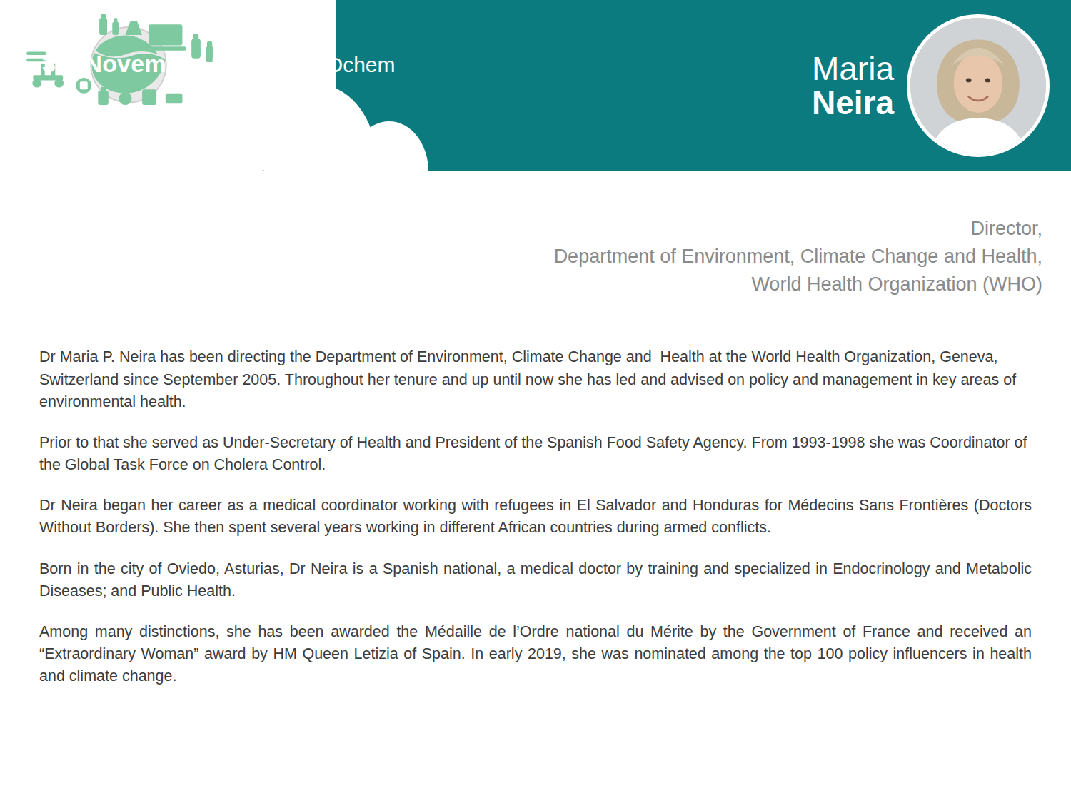3-4 November 2020 #OECDchem
Maria Neira
Director,
Department of Environment, Climate Change and Health,
World Health Organization (WHO)
Dr Maria P. Neira has been directing the Department of Environment, Climate Change and Health at the World Health Organization, Geneva, Switzerland since September 2005. Throughout her tenure and up until now she has led and advised on policy and management in key areas of environmental health.
Prior to that she served as Under-Secretary of Health and President of the Spanish Food Safety Agency. From 1993-1998 she was Coordinator of the Global Task Force on Cholera Control.
Dr Neira began her career as a medical coordinator working with refugees in El Salvador and Honduras for Médecins Sans Frontières (Doctors Without Borders). She then spent several years working in different African countries during armed conflicts.
Born in the city of Oviedo, Asturias, Dr Neira is a Spanish national, a medical doctor by training and specialized in Endocrinology and Metabolic Diseases; and Public Health.
Among many distinctions, she has been awarded the Médaille de l’Ordre national du Mérite by the Government of France and received an “Extraordinary Woman” award by HM Queen Letizia of Spain. In early 2019, she was nominated among the top 100 policy influencers in health and climate change.